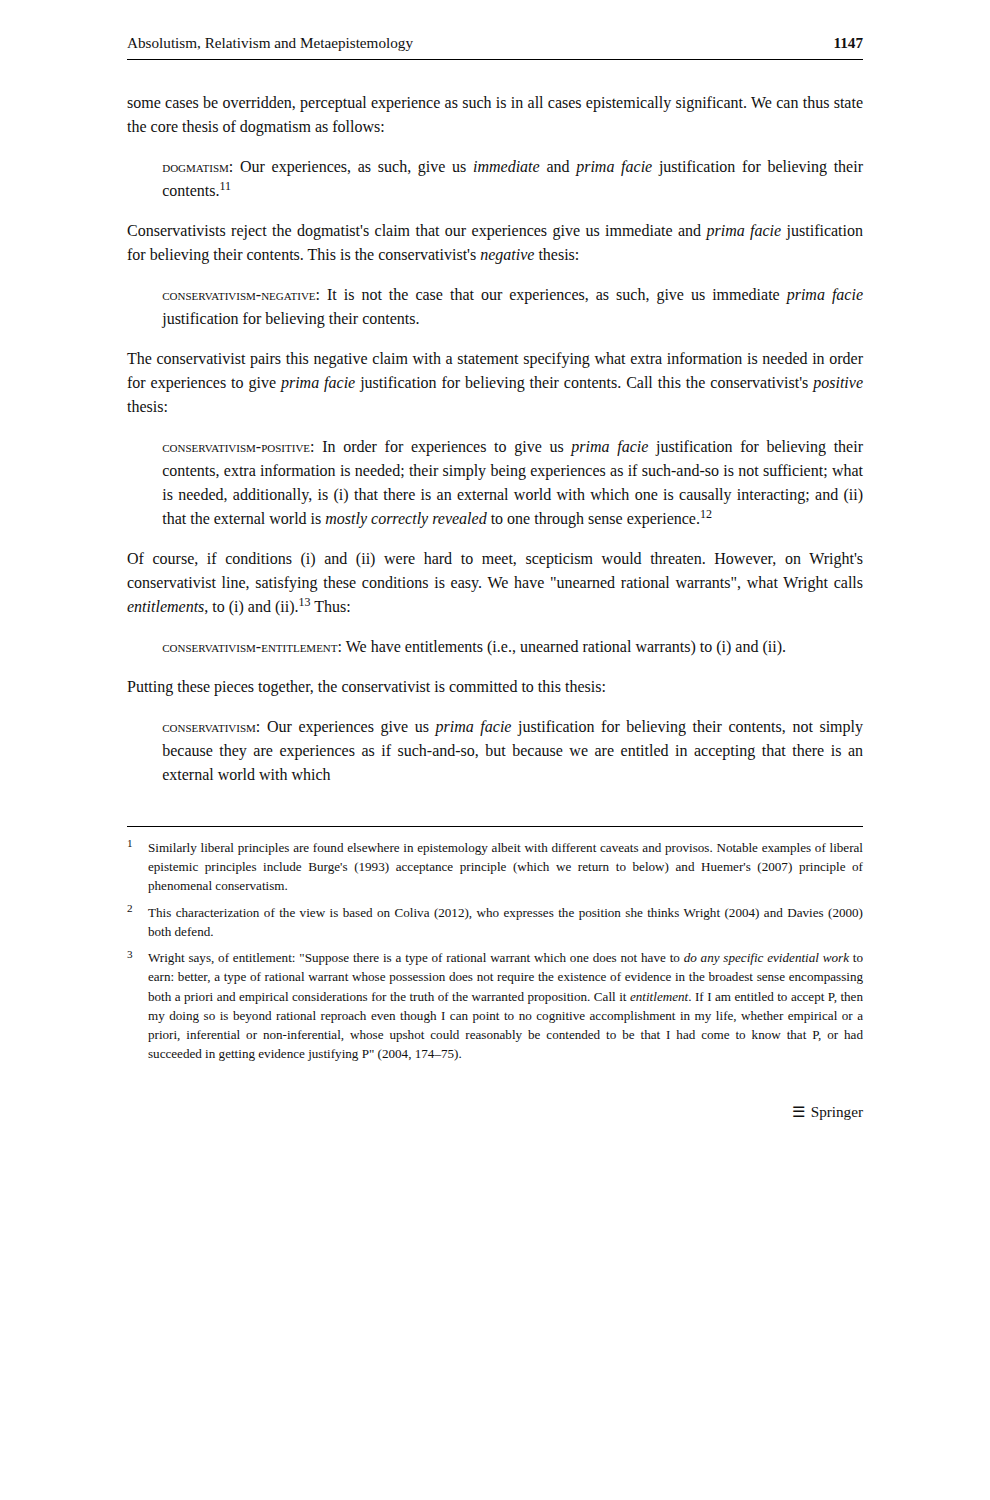Absolutism, Relativism and Metaepistemology 1147
some cases be overridden, perceptual experience as such is in all cases epistemically significant. We can thus state the core thesis of dogmatism as follows:
dogmatism: Our experiences, as such, give us immediate and prima facie justification for believing their contents.11
Conservativists reject the dogmatist's claim that our experiences give us immediate and prima facie justification for believing their contents. This is the conservativist's negative thesis:
conservativism-negative: It is not the case that our experiences, as such, give us immediate prima facie justification for believing their contents.
The conservativist pairs this negative claim with a statement specifying what extra information is needed in order for experiences to give prima facie justification for believing their contents. Call this the conservativist's positive thesis:
conservativism-positive: In order for experiences to give us prima facie justification for believing their contents, extra information is needed; their simply being experiences as if such-and-so is not sufficient; what is needed, additionally, is (i) that there is an external world with which one is causally interacting; and (ii) that the external world is mostly correctly revealed to one through sense experience.12
Of course, if conditions (i) and (ii) were hard to meet, scepticism would threaten. However, on Wright's conservativist line, satisfying these conditions is easy. We have "unearned rational warrants", what Wright calls entitlements, to (i) and (ii).13 Thus:
conservativism-entitlement: We have entitlements (i.e., unearned rational warrants) to (i) and (ii).
Putting these pieces together, the conservativist is committed to this thesis:
conservativism: Our experiences give us prima facie justification for believing their contents, not simply because they are experiences as if such-and-so, but because we are entitled in accepting that there is an external world with which
Similarly liberal principles are found elsewhere in epistemology albeit with different caveats and provisos. Notable examples of liberal epistemic principles include Burge's (1993) acceptance principle (which we return to below) and Huemer's (2007) principle of phenomenal conservatism.
This characterization of the view is based on Coliva (2012), who expresses the position she thinks Wright (2004) and Davies (2000) both defend.
Wright says, of entitlement: "Suppose there is a type of rational warrant which one does not have to do any specific evidential work to earn: better, a type of rational warrant whose possession does not require the existence of evidence in the broadest sense encompassing both a priori and empirical considerations for the truth of the warranted proposition. Call it entitlement. If I am entitled to accept P, then my doing so is beyond rational reproach even though I can point to no cognitive accomplishment in my life, whether empirical or a priori, inferential or non-inferential, whose upshot could reasonably be contended to be that I had come to know that P, or had succeeded in getting evidence justifying P" (2004, 174–75).
☰Springer